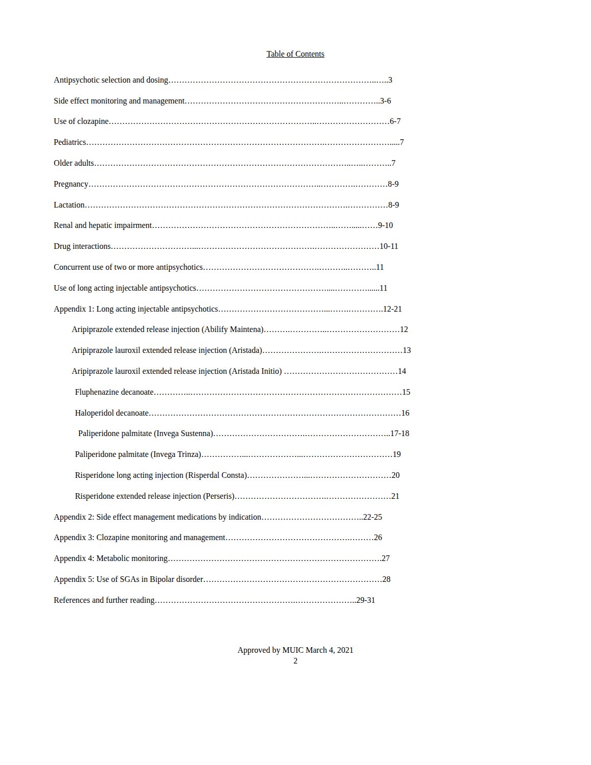Table of Contents
Antipsychotic selection and dosing…………………………………………………………………..…..3
Side effect monitoring and management…………………………………………………..…………..3-6
Use of clozapine…………………………………………………………………..………………………6-7
Pediatrics…………………………………………………………………………….…………………….....7
Older adults…………………………………………………………………………………..…..………..7
Pregnancy…………………………………………………………………………..………….…………8-9
Lactation…………………………………………………………………………………….……………8-9
Renal and hepatic impairment…………………………………………………………..…….....……9-10
Drug interactions…………………………...…………………………………….……………………10-11
Concurrent use of two or more antipsychotics…………………………………….………..………..11
Use of long acting injectable antipsychotics…………………………………………....…………......11
Appendix 1: Long acting injectable antipsychotics…………………………………...…….………….12-21
Aripiprazole extended release injection (Abilify Maintena)……….…………..………………………12
Aripiprazole lauroxil extended release injection (Aristada)………………….…………………………13
Aripiprazole lauroxil extended release injection (Aristada Initio) ……………………………………14
Fluphenazine decanoate…………..……………………………………………………………………15
Haloperidol decanoate…………………………………………………………………………………16
Paliperidone palmitate (Invega Sustenna)…………………………….…………………………..17-18
Paliperidone palmitate (Invega Trinza)……………...………………...……………………………19
Risperidone long acting injection (Risperdal Consta)…………………...…………………………20
Risperidone extended release injection (Perseris)…………………………….……………………21
Appendix 2: Side effect management medications by indication………………………………..22-25
Appendix 3: Clozapine monitoring and management……………………………………….………26
Appendix 4: Metabolic monitoring…………………………………………………………………….27
Appendix 5: Use of SGAs in Bipolar disorder…………………………………………………………28
References and further reading…………………………………………….…………………..29-31
Approved by MUIC March 4, 2021 2